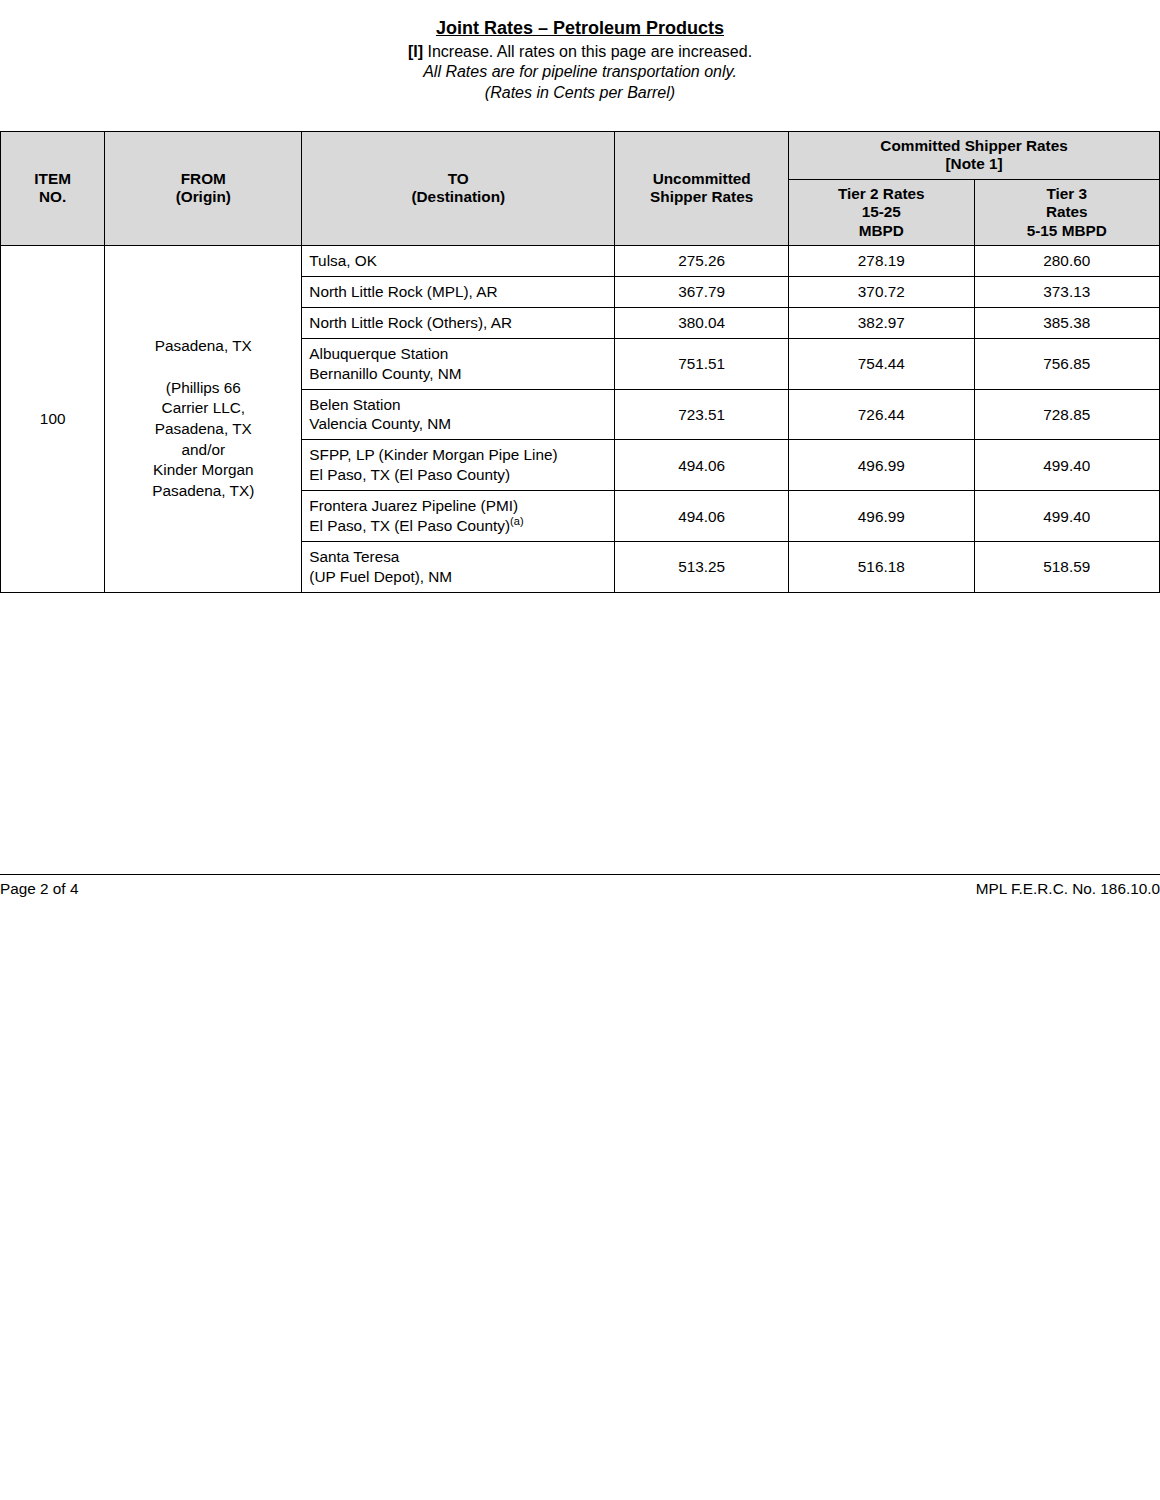Joint Rates – Petroleum Products
[I] Increase. All rates on this page are increased.
All Rates are for pipeline transportation only.
(Rates in Cents per Barrel)
| ITEM NO. | FROM (Origin) | TO (Destination) | Uncommitted Shipper Rates | Committed Shipper Rates [Note 1] |
| --- | --- | --- | --- | --- |
| Tier 2 Rates 15-25 MBPD | Tier 3 Rates 5-15 MBPD |
| 100 | Pasadena, TX (Phillips 66 Carrier LLC, Pasadena, TX and/or Kinder Morgan Pasadena, TX) | Tulsa, OK | 275.26 | 278.19 | 280.60 |
| North Little Rock (MPL), AR | 367.79 | 370.72 | 373.13 |
| North Little Rock (Others), AR | 380.04 | 382.97 | 385.38 |
| Albuquerque Station Bernanillo County, NM | 751.51 | 754.44 | 756.85 |
| Belen Station Valencia County, NM | 723.51 | 726.44 | 728.85 |
| SFPP, LP (Kinder Morgan Pipe Line) El Paso, TX (El Paso County) | 494.06 | 496.99 | 499.40 |
| Frontera Juarez Pipeline (PMI) El Paso, TX (El Paso County) (a) | 494.06 | 496.99 | 499.40 |
| Santa Teresa (UP Fuel Depot), NM | 513.25 | 516.18 | 518.59 |
Page 2 of 4 MPL F.E.R.C. No. 186.10.0